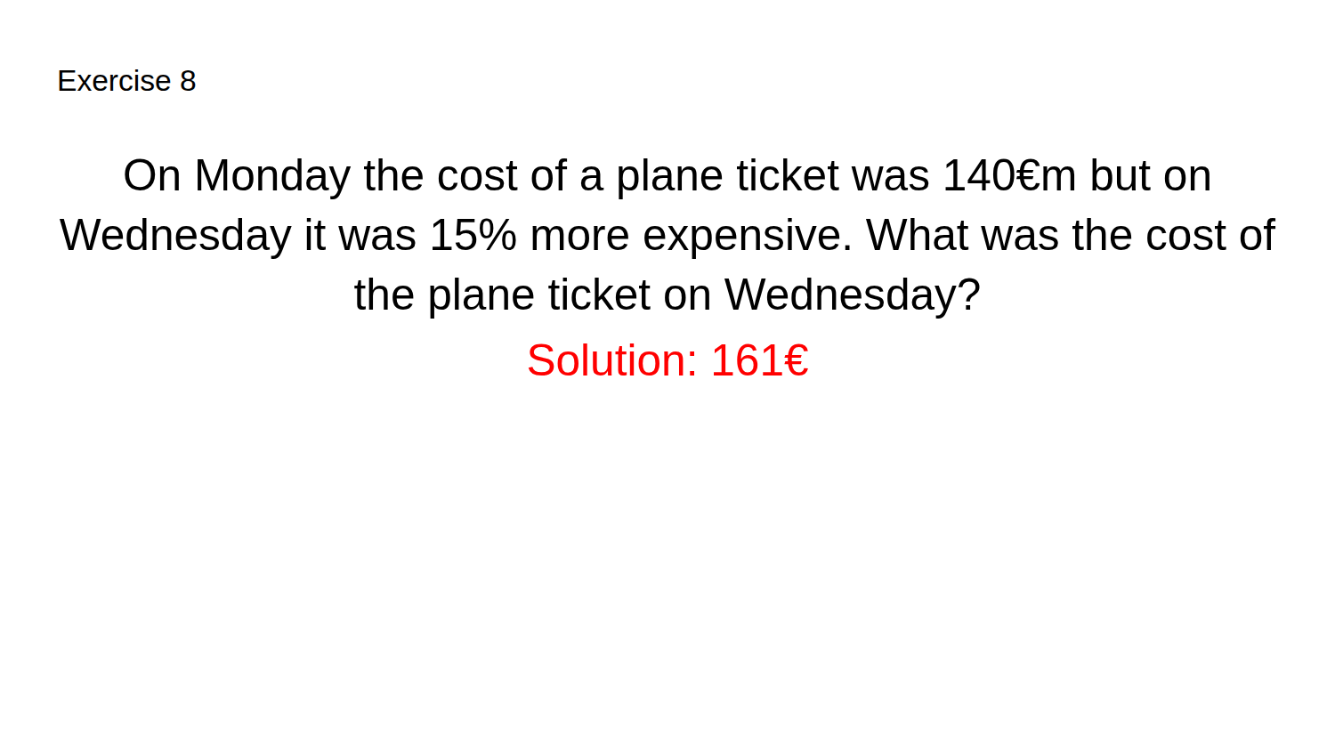Exercise 8
On Monday the cost of a plane ticket was 140€m but on Wednesday it was 15% more expensive. What was the cost of the plane ticket on Wednesday? Solution: 161€